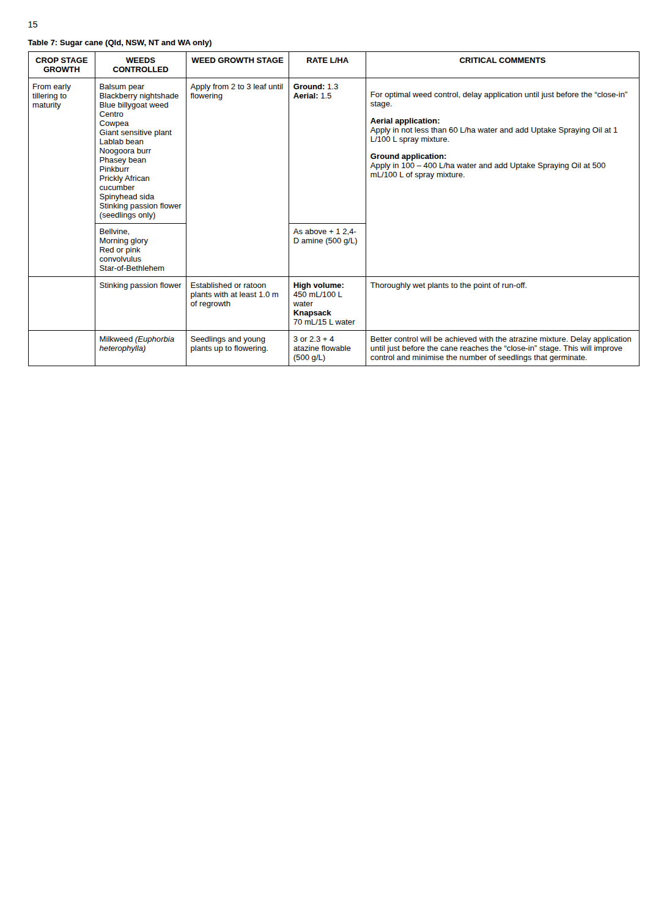15
Table 7: Sugar cane (Qld, NSW, NT and WA only)
| Crop Stage Growth | Weeds Controlled | Weed Growth Stage | Rate L/ha | Critical Comments |
| --- | --- | --- | --- | --- |
| From early tillering to maturity | Balsum pear Blackberry nightshade Blue billygoat weed Centro Cowpea Giant sensitive plant Lablab bean Noogoora burr Phasey bean Pinkburr Prickly African cucumber Spinyhead sida Stinking passion flower (seedlings only) | Apply from 2 to 3 leaf until flowering | Ground: 1.3 Aerial: 1.5 | For optimal weed control, delay application until just before the “close-in” stage. Aerial application: Apply in not less than 60 L/ha water and add Uptake Spraying Oil at 1 L/100 L spray mixture. Ground application: Apply in 100 – 400 L/ha water and add Uptake Spraying Oil at 500 mL/100 L of spray mixture. |
| Bellvine, Morning glory Red or pink convolvulus Star-of-Bethlehem | As above + 1 2,4-D amine (500 g/L) |
| | Stinking passion flower | Established or ratoon plants with at least 1.0 m of regrowth | High volume: 450 mL/100 L water Knapsack 70 mL/15 L water | Thoroughly wet plants to the point of run-off. |
| | Milkweed (Euphorbia heterophylla) | Seedlings and young plants up to flowering. | 3 or 2.3 + 4 atazine flowable (500 g/L) | Better control will be achieved with the atrazine mixture. Delay application until just before the cane reaches the “close-in” stage. This will improve control and minimise the number of seedlings that germinate. |